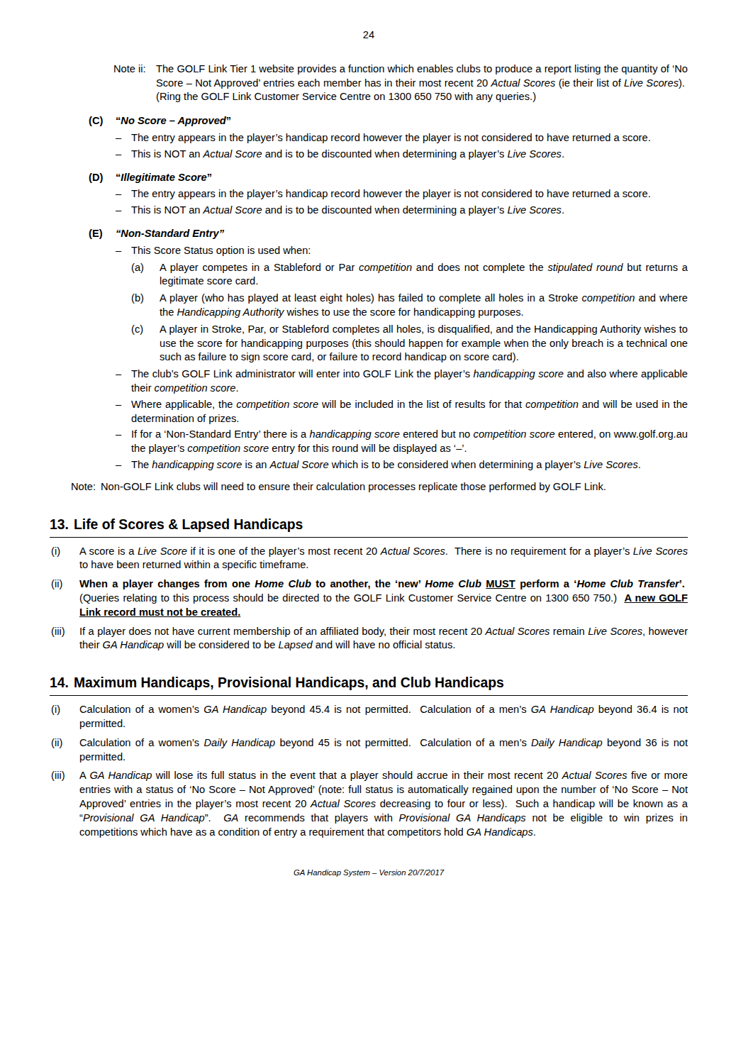24
Note ii:
The GOLF Link Tier 1 website provides a function which enables clubs to produce a report listing the quantity of ‘No Score – Not Approved’ entries each member has in their most recent 20 Actual Scores (ie their list of Live Scores). (Ring the GOLF Link Customer Service Centre on 1300 650 750 with any queries.)
(C)
“No Score – Approved”
The entry appears in the player’s handicap record however the player is not considered to have returned a score.
This is NOT an Actual Score and is to be discounted when determining a player’s Live Scores.
(D)
“Illegitimate Score”
The entry appears in the player’s handicap record however the player is not considered to have returned a score.
This is NOT an Actual Score and is to be discounted when determining a player’s Live Scores.
(E)
“Non-Standard Entry”
This Score Status option is used when:
(a) A player competes in a Stableford or Par competition and does not complete the stipulated round but returns a legitimate score card.
(b) A player (who has played at least eight holes) has failed to complete all holes in a Stroke competition and where the Handicapping Authority wishes to use the score for handicapping purposes.
(c) A player in Stroke, Par, or Stableford completes all holes, is disqualified, and the Handicapping Authority wishes to use the score for handicapping purposes (this should happen for example when the only breach is a technical one such as failure to sign score card, or failure to record handicap on score card).
The club’s GOLF Link administrator will enter into GOLF Link the player’s handicapping score and also where applicable their competition score.
Where applicable, the competition score will be included in the list of results for that competition and will be used in the determination of prizes.
If for a ‘Non-Standard Entry’ there is a handicapping score entered but no competition score entered, on www.golf.org.au the player’s competition score entry for this round will be displayed as ‘–’.
The handicapping score is an Actual Score which is to be considered when determining a player’s Live Scores.
Note:
Non-GOLF Link clubs will need to ensure their calculation processes replicate those performed by GOLF Link.
13. Life of Scores & Lapsed Handicaps
(i)
A score is a Live Score if it is one of the player’s most recent 20 Actual Scores. There is no requirement for a player’s Live Scores to have been returned within a specific timeframe.
(ii)
When a player changes from one Home Club to another, the ‘new’ Home Club MUST perform a ‘Home Club Transfer’. (Queries relating to this process should be directed to the GOLF Link Customer Service Centre on 1300 650 750.) A new GOLF Link record must not be created.
(iii)
If a player does not have current membership of an affiliated body, their most recent 20 Actual Scores remain Live Scores, however their GA Handicap will be considered to be Lapsed and will have no official status.
14. Maximum Handicaps, Provisional Handicaps, and Club Handicaps
(i)
Calculation of a women’s GA Handicap beyond 45.4 is not permitted. Calculation of a men’s GA Handicap beyond 36.4 is not permitted.
(ii)
Calculation of a women’s Daily Handicap beyond 45 is not permitted. Calculation of a men’s Daily Handicap beyond 36 is not permitted.
(iii)
A GA Handicap will lose its full status in the event that a player should accrue in their most recent 20 Actual Scores five or more entries with a status of ‘No Score – Not Approved’ (note: full status is automatically regained upon the number of ‘No Score – Not Approved’ entries in the player’s most recent 20 Actual Scores decreasing to four or less). Such a handicap will be known as a “Provisional GA Handicap”. GA recommends that players with Provisional GA Handicaps not be eligible to win prizes in competitions which have as a condition of entry a requirement that competitors hold GA Handicaps.
GA Handicap System – Version 20/7/2017